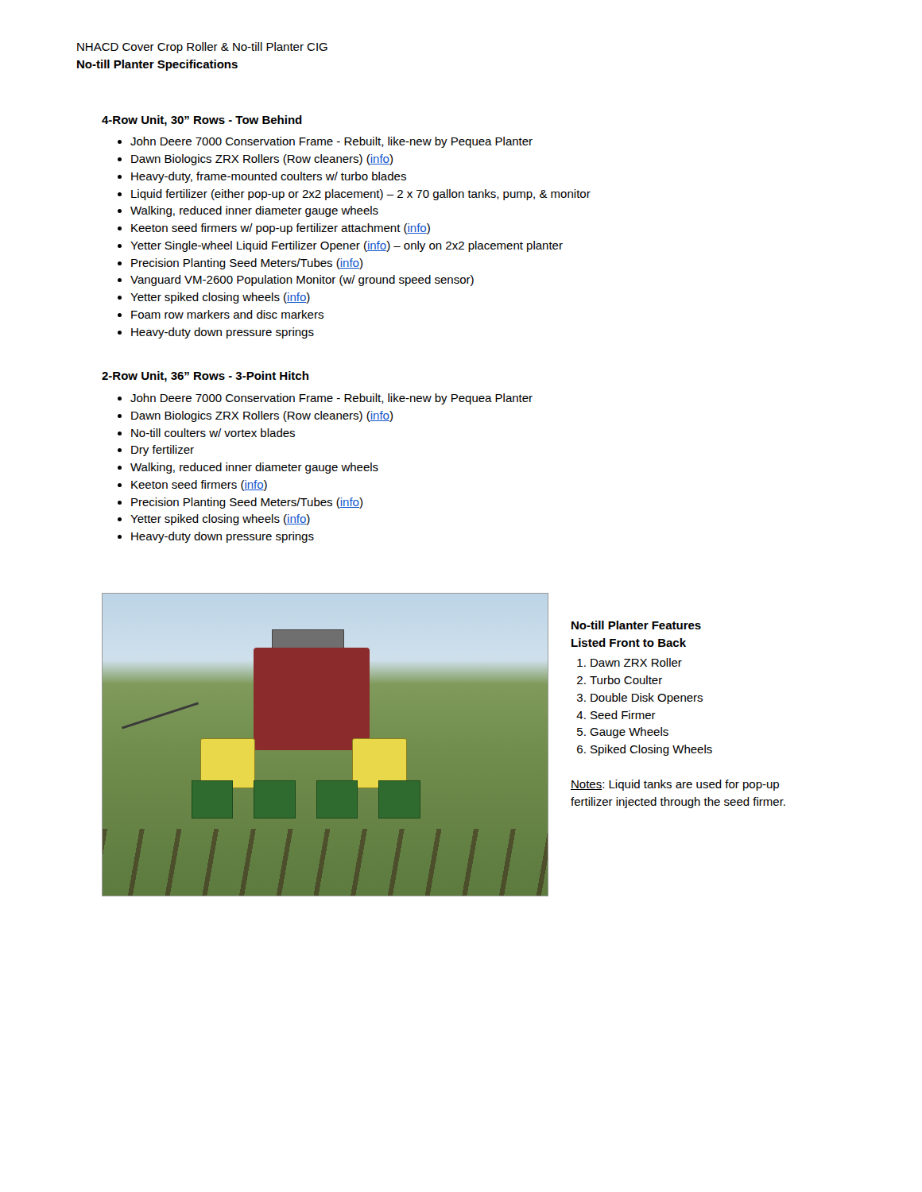NHACD Cover Crop Roller & No-till Planter CIG
No-till Planter Specifications
4-Row Unit, 30” Rows - Tow Behind
John Deere 7000 Conservation Frame - Rebuilt, like-new by Pequea Planter
Dawn Biologics ZRX Rollers (Row cleaners) (info)
Heavy-duty, frame-mounted coulters w/ turbo blades
Liquid fertilizer (either pop-up or 2x2 placement) – 2 x 70 gallon tanks, pump, & monitor
Walking, reduced inner diameter gauge wheels
Keeton seed firmers w/ pop-up fertilizer attachment (info)
Yetter Single-wheel Liquid Fertilizer Opener (info) – only on 2x2 placement planter
Precision Planting Seed Meters/Tubes (info)
Vanguard VM-2600 Population Monitor (w/ ground speed sensor)
Yetter spiked closing wheels (info)
Foam row markers and disc markers
Heavy-duty down pressure springs
2-Row Unit, 36” Rows - 3-Point Hitch
John Deere 7000 Conservation Frame - Rebuilt, like-new by Pequea Planter
Dawn Biologics ZRX Rollers (Row cleaners) (info)
No-till coulters w/ vortex blades
Dry fertilizer
Walking, reduced inner diameter gauge wheels
Keeton seed firmers (info)
Precision Planting Seed Meters/Tubes (info)
Yetter spiked closing wheels (info)
Heavy-duty down pressure springs
No-till Planter Features
Listed Front to Back
Dawn ZRX Roller
Turbo Coulter
Double Disk Openers
Seed Firmer
Gauge Wheels
Spiked Closing Wheels
Notes: Liquid tanks are used for pop-up fertilizer injected through the seed firmer.